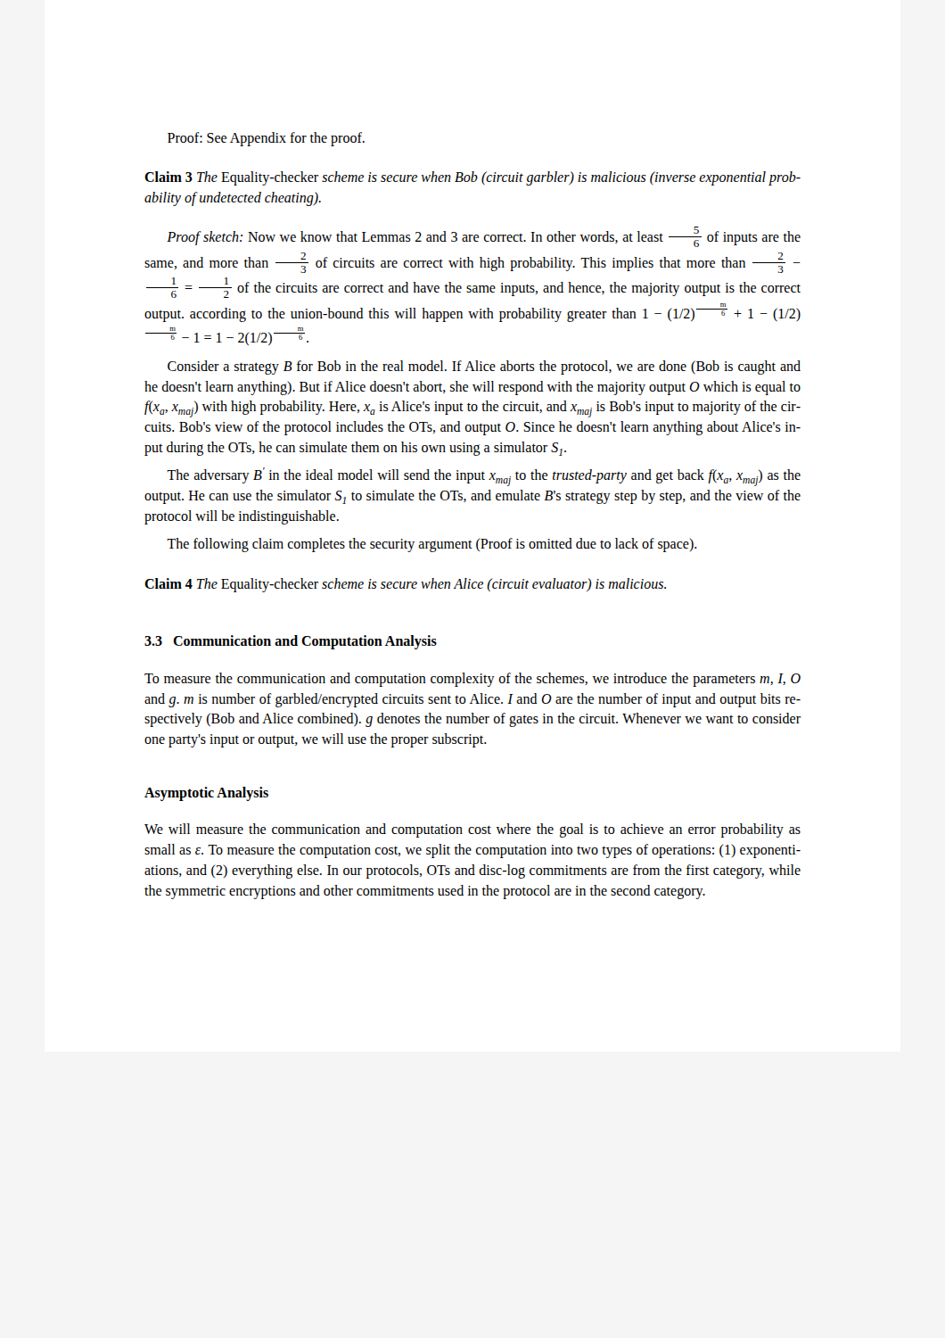Proof: See Appendix for the proof.
Claim 3 The Equality-checker scheme is secure when Bob (circuit garbler) is malicious (inverse exponential probability of undetected cheating).
Proof sketch: Now we know that Lemmas 2 and 3 are correct. In other words, at least 56 of inputs are the same, and more than 23 of circuits are correct with high probability. This implies that more than 23 − 16 = 12 of the circuits are correct and have the same inputs, and hence, the majority output is the correct output. according to the union-bound this will happen with probability greater than 1 − (1/2)m 6 + 1 − (1/2)m 6 − 1 = 1 − 2(1/2)m 6.
Consider a strategy B for Bob in the real model. If Alice aborts the protocol, we are done (Bob is caught and he doesn't learn anything). But if Alice doesn't abort, she will respond with the majority output O which is equal to f(xa, xmaj) with high probability. Here, xa is Alice's input to the circuit, and xmaj is Bob's input to majority of the circuits. Bob's view of the protocol includes the OTs, and output O. Since he doesn't learn anything about Alice's input during the OTs, he can simulate them on his own using a simulator S1.
The adversary B′ in the ideal model will send the input xmaj to the trusted-party and get back f(xa, xmaj) as the output. He can use the simulator S1 to simulate the OTs, and emulate B's strategy step by step, and the view of the protocol will be indistinguishable.
The following claim completes the security argument (Proof is omitted due to lack of space).
Claim 4 The Equality-checker scheme is secure when Alice (circuit evaluator) is malicious.
3.3 Communication and Computation Analysis
To measure the communication and computation complexity of the schemes, we introduce the parameters m, I, O and g. m is number of garbled/encrypted circuits sent to Alice. I and O are the number of input and output bits respectively (Bob and Alice combined). g denotes the number of gates in the circuit. Whenever we want to consider one party's input or output, we will use the proper subscript.
Asymptotic Analysis
We will measure the communication and computation cost where the goal is to achieve an error probability as small as ε. To measure the computation cost, we split the computation into two types of operations: (1) exponentiations, and (2) everything else. In our protocols, OTs and disc-log commitments are from the first category, while the symmetric encryptions and other commitments used in the protocol are in the second category.